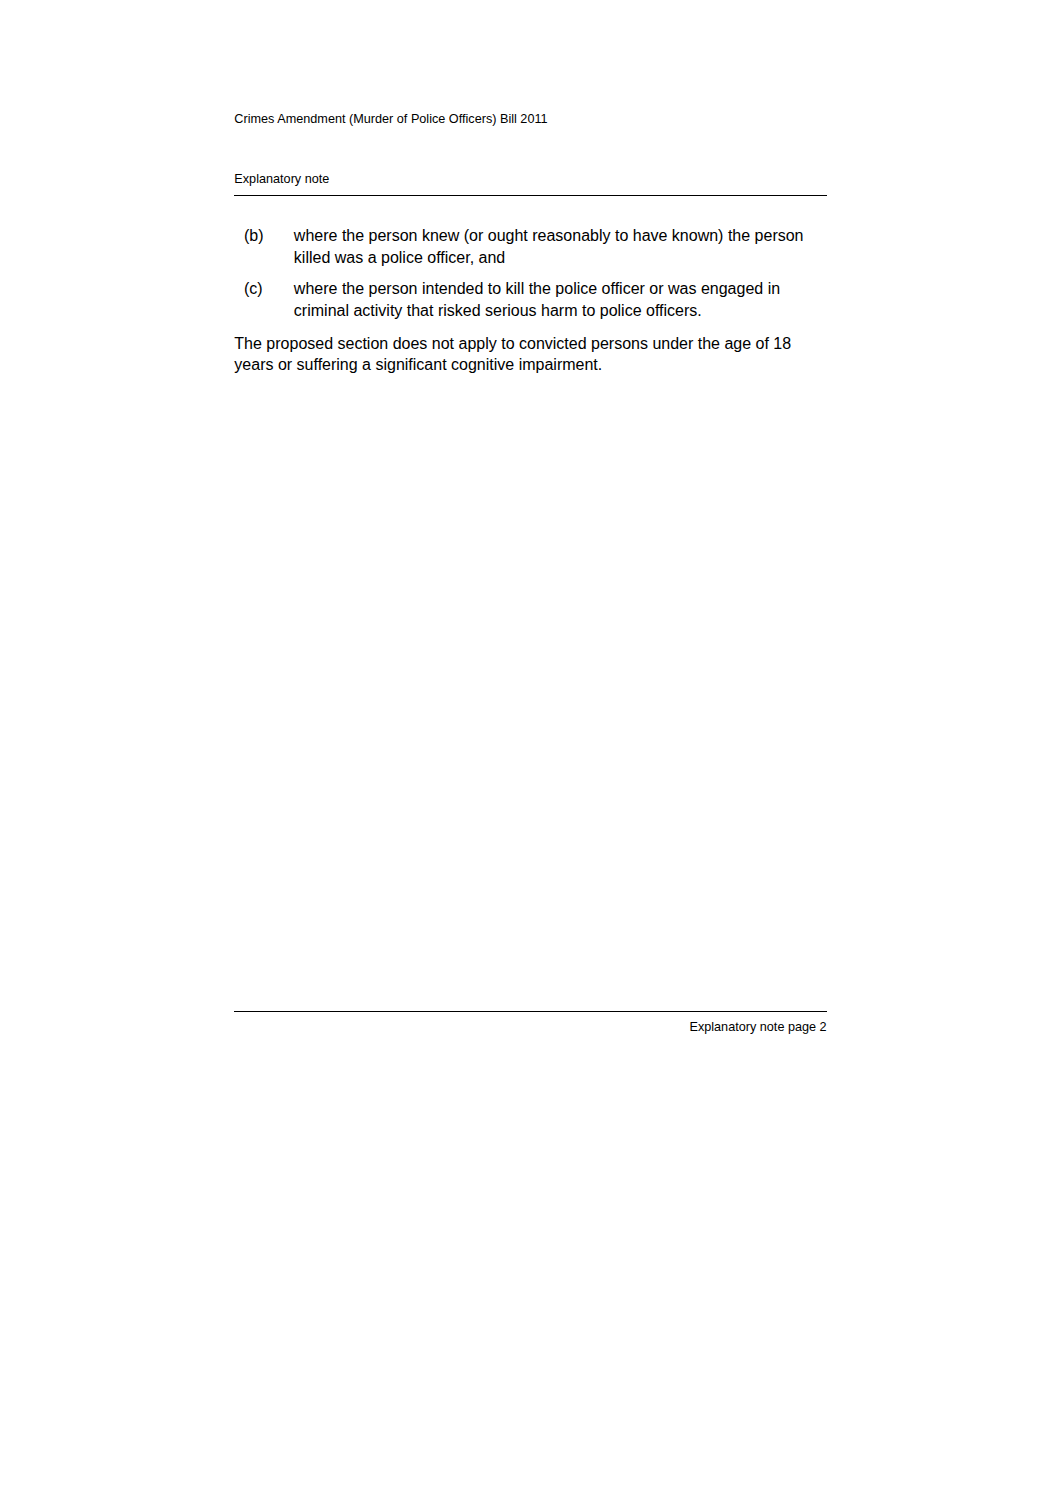Crimes Amendment (Murder of Police Officers) Bill 2011
Explanatory note
(b) where the person knew (or ought reasonably to have known) the person killed was a police officer, and
(c) where the person intended to kill the police officer or was engaged in criminal activity that risked serious harm to police officers.
The proposed section does not apply to convicted persons under the age of 18 years or suffering a significant cognitive impairment.
Explanatory note page 2